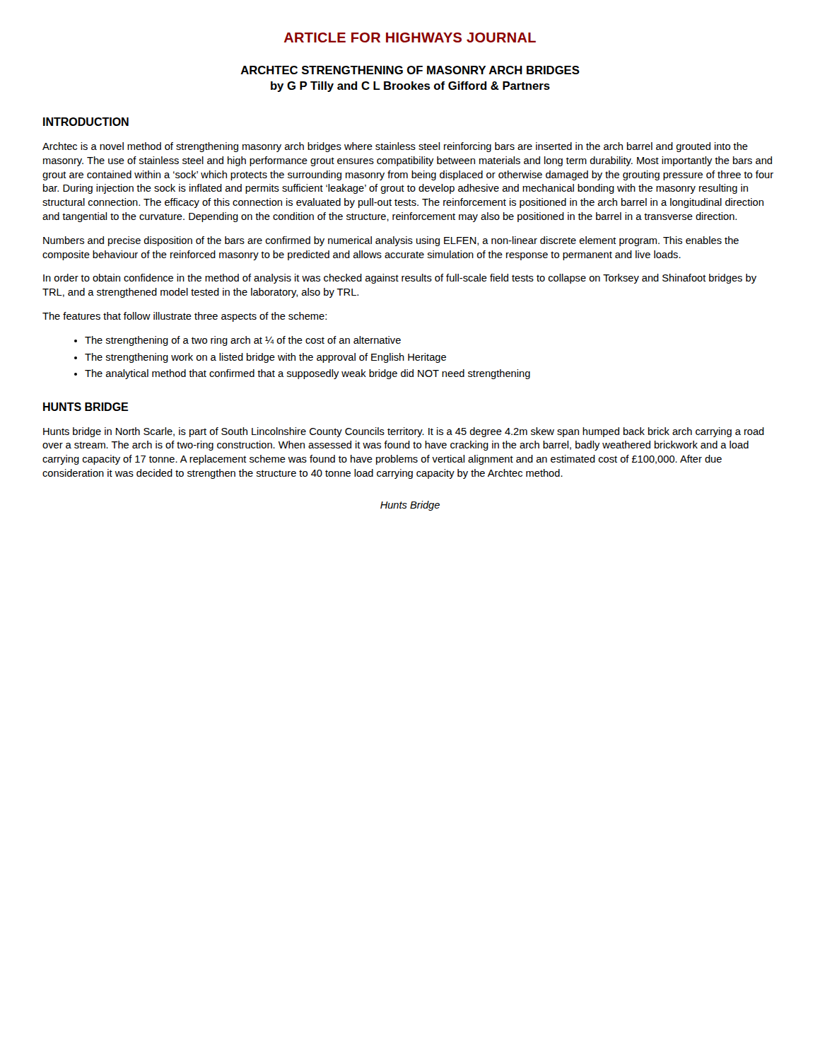ARTICLE FOR HIGHWAYS JOURNAL
ARCHTEC STRENGTHENING OF MASONRY ARCH BRIDGES
by G P Tilly and C L Brookes of Gifford & Partners
Introduction
Archtec is a novel method of strengthening masonry arch bridges where stainless steel reinforcing bars are inserted in the arch barrel and grouted into the masonry. The use of stainless steel and high performance grout ensures compatibility between materials and long term durability. Most importantly the bars and grout are contained within a ‘sock’ which protects the surrounding masonry from being displaced or otherwise damaged by the grouting pressure of three to four bar. During injection the sock is inflated and permits sufficient ‘leakage’ of grout to develop adhesive and mechanical bonding with the masonry resulting in structural connection. The efficacy of this connection is evaluated by pull-out tests. The reinforcement is positioned in the arch barrel in a longitudinal direction and tangential to the curvature. Depending on the condition of the structure, reinforcement may also be positioned in the barrel in a transverse direction.
Numbers and precise disposition of the bars are confirmed by numerical analysis using ELFEN, a non-linear discrete element program. This enables the composite behaviour of the reinforced masonry to be predicted and allows accurate simulation of the response to permanent and live loads.
In order to obtain confidence in the method of analysis it was checked against results of full-scale field tests to collapse on Torksey and Shinafoot bridges by TRL, and a strengthened model tested in the laboratory, also by TRL.
The features that follow illustrate three aspects of the scheme:
The strengthening of a two ring arch at ¼ of the cost of an alternative
The strengthening work on a listed bridge with the approval of English Heritage
The analytical method that confirmed that a supposedly weak bridge did NOT need strengthening
Hunts Bridge
Hunts bridge in North Scarle, is part of South Lincolnshire County Councils territory. It is a 45 degree 4.2m skew span humped back brick arch carrying a road over a stream. The arch is of two-ring construction. When assessed it was found to have cracking in the arch barrel, badly weathered brickwork and a load carrying capacity of 17 tonne. A replacement scheme was found to have problems of vertical alignment and an estimated cost of £100,000. After due consideration it was decided to strengthen the structure to 40 tonne load carrying capacity by the Archtec method.
Hunts Bridge